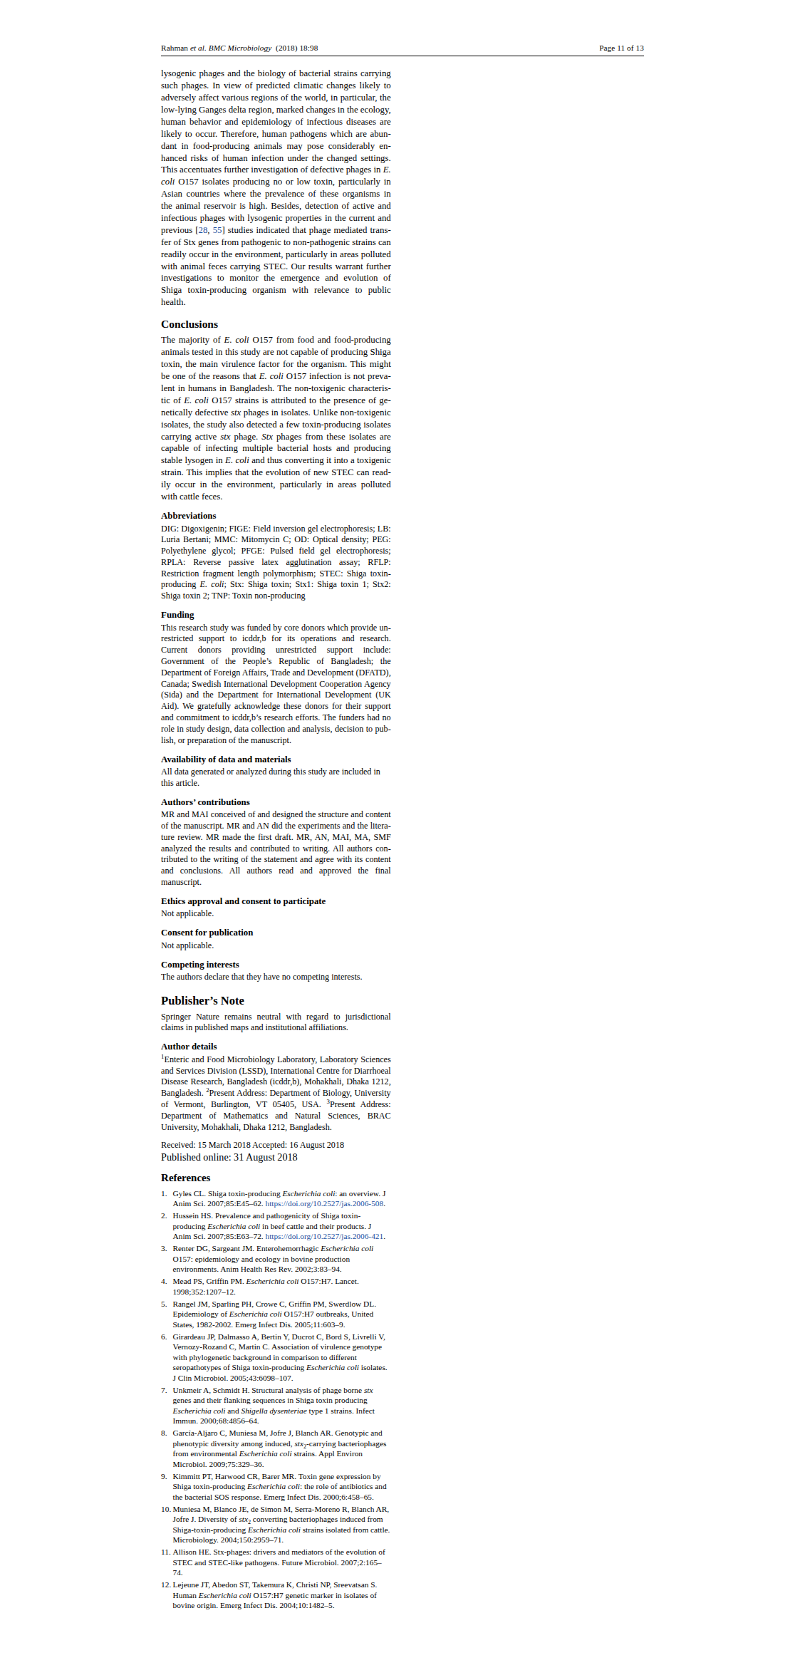Rahman et al. BMC Microbiology (2018) 18:98
Page 11 of 13
lysogenic phages and the biology of bacterial strains carrying such phages. In view of predicted climatic changes likely to adversely affect various regions of the world, in particular, the low-lying Ganges delta region, marked changes in the ecology, human behavior and epidemiology of infectious diseases are likely to occur. Therefore, human pathogens which are abundant in food-producing animals may pose considerably enhanced risks of human infection under the changed settings. This accentuates further investigation of defective phages in E. coli O157 isolates producing no or low toxin, particularly in Asian countries where the prevalence of these organisms in the animal reservoir is high. Besides, detection of active and infectious phages with lysogenic properties in the current and previous [28, 55] studies indicated that phage mediated transfer of Stx genes from pathogenic to non-pathogenic strains can readily occur in the environment, particularly in areas polluted with animal feces carrying STEC. Our results warrant further investigations to monitor the emergence and evolution of Shiga toxin-producing organism with relevance to public health.
Conclusions
The majority of E. coli O157 from food and food-producing animals tested in this study are not capable of producing Shiga toxin, the main virulence factor for the organism. This might be one of the reasons that E. coli O157 infection is not prevalent in humans in Bangladesh. The non-toxigenic characteristic of E. coli O157 strains is attributed to the presence of genetically defective stx phages in isolates. Unlike non-toxigenic isolates, the study also detected a few toxin-producing isolates carrying active stx phage. Stx phages from these isolates are capable of infecting multiple bacterial hosts and producing stable lysogen in E. coli and thus converting it into a toxigenic strain. This implies that the evolution of new STEC can readily occur in the environment, particularly in areas polluted with cattle feces.
Abbreviations
DIG: Digoxigenin; FIGE: Field inversion gel electrophoresis; LB: Luria Bertani; MMC: Mitomycin C; OD: Optical density; PEG: Polyethylene glycol; PFGE: Pulsed field gel electrophoresis; RPLA: Reverse passive latex agglutination assay; RFLP: Restriction fragment length polymorphism; STEC: Shiga toxin-producing E. coli; Stx: Shiga toxin; Stx1: Shiga toxin 1; Stx2: Shiga toxin 2; TNP: Toxin non-producing
Funding
This research study was funded by core donors which provide unrestricted support to icddr,b for its operations and research. Current donors providing unrestricted support include: Government of the People’s Republic of Bangladesh; the Department of Foreign Affairs, Trade and Development (DFATD), Canada; Swedish International Development Cooperation Agency (Sida) and the Department for International Development (UK Aid). We gratefully acknowledge these donors for their support and commitment to icddr,b’s research efforts. The funders had no role in study design, data collection and analysis, decision to publish, or preparation of the manuscript.
Availability of data and materials
All data generated or analyzed during this study are included in this article.
Authors’ contributions
MR and MAI conceived of and designed the structure and content of the manuscript. MR and AN did the experiments and the literature review. MR made the first draft. MR, AN, MAI, MA, SMF analyzed the results and contributed to writing. All authors contributed to the writing of the statement and agree with its content and conclusions. All authors read and approved the final manuscript.
Ethics approval and consent to participate
Not applicable.
Consent for publication
Not applicable.
Competing interests
The authors declare that they have no competing interests.
Publisher’s Note
Springer Nature remains neutral with regard to jurisdictional claims in published maps and institutional affiliations.
Author details
1Enteric and Food Microbiology Laboratory, Laboratory Sciences and Services Division (LSSD), International Centre for Diarrhoeal Disease Research, Bangladesh (icddr,b), Mohakhali, Dhaka 1212, Bangladesh. 2Present Address: Department of Biology, University of Vermont, Burlington, VT 05405, USA. 3Present Address: Department of Mathematics and Natural Sciences, BRAC University, Mohakhali, Dhaka 1212, Bangladesh.
Received: 15 March 2018 Accepted: 16 August 2018
Published online: 31 August 2018
References
Gyles CL. Shiga toxin-producing Escherichia coli: an overview. J Anim Sci. 2007;85:E45–62. https://doi.org/10.2527/jas.2006-508.
Hussein HS. Prevalence and pathogenicity of Shiga toxin-producing Escherichia coli in beef cattle and their products. J Anim Sci. 2007;85:E63–72. https://doi.org/10.2527/jas.2006-421.
Renter DG, Sargeant JM. Enterohemorrhagic Escherichia coli O157: epidemiology and ecology in bovine production environments. Anim Health Res Rev. 2002;3:83–94.
Mead PS, Griffin PM. Escherichia coli O157:H7. Lancet. 1998;352:1207–12.
Rangel JM, Sparling PH, Crowe C, Griffin PM, Swerdlow DL. Epidemiology of Escherichia coli O157:H7 outbreaks, United States, 1982-2002. Emerg Infect Dis. 2005;11:603–9.
Girardeau JP, Dalmasso A, Bertin Y, Ducrot C, Bord S, Livrelli V, Vernozy-Rozand C, Martin C. Association of virulence genotype with phylogenetic background in comparison to different seropathotypes of Shiga toxin-producing Escherichia coli isolates. J Clin Microbiol. 2005;43:6098–107.
Unkmeir A, Schmidt H. Structural analysis of phage borne stx genes and their flanking sequences in Shiga toxin producing Escherichia coli and Shigella dysenteriae type 1 strains. Infect Immun. 2000;68:4856–64.
García-Aljaro C, Muniesa M, Jofre J, Blanch AR. Genotypic and phenotypic diversity among induced, stx2-carrying bacteriophages from environmental Escherichia coli strains. Appl Environ Microbiol. 2009;75:329–36.
Kimmitt PT, Harwood CR, Barer MR. Toxin gene expression by Shiga toxin-producing Escherichia coli: the role of antibiotics and the bacterial SOS response. Emerg Infect Dis. 2000;6:458–65.
Muniesa M, Blanco JE, de Simon M, Serra-Moreno R, Blanch AR, Jofre J. Diversity of stx2 converting bacteriophages induced from Shiga-toxin-producing Escherichia coli strains isolated from cattle. Microbiology. 2004;150:2959–71.
Allison HE. Stx-phages: drivers and mediators of the evolution of STEC and STEC-like pathogens. Future Microbiol. 2007;2:165–74.
Lejeune JT, Abedon ST, Takemura K, Christi NP, Sreevatsan S. Human Escherichia coli O157:H7 genetic marker in isolates of bovine origin. Emerg Infect Dis. 2004;10:1482–5.